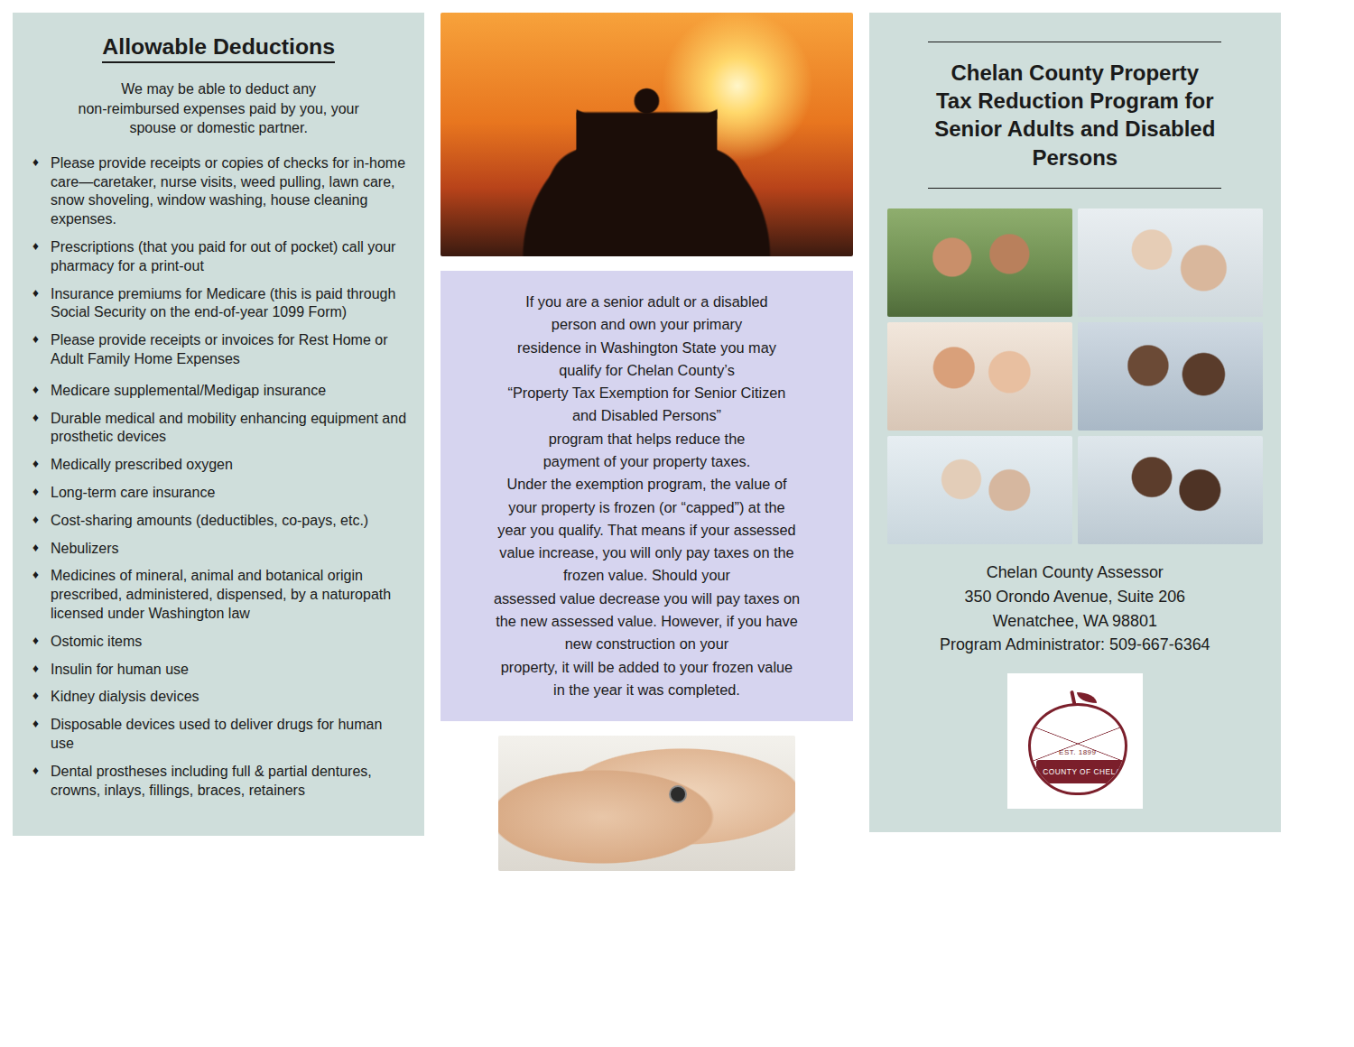Allowable Deductions
We may be able to deduct any
non-reimbursed expenses paid by you, your
spouse or domestic partner.
Please provide receipts or copies of checks for in-home care—caretaker, nurse visits, weed pulling, lawn care, snow shoveling, window washing, house cleaning expenses.
Prescriptions (that you paid for out of pocket) call your pharmacy for a print-out
Insurance premiums for Medicare (this is paid through Social Security on the end-of-year 1099 Form)
Please provide receipts or invoices for Rest Home or Adult Family Home Expenses
Medicare supplemental/Medigap insurance
Durable medical and mobility enhancing equipment and prosthetic devices
Medically prescribed oxygen
Long-term care insurance
Cost-sharing amounts (deductibles, co-pays, etc.)
Nebulizers
Medicines of mineral, animal and botanical origin prescribed, administered, dispensed, by a naturopath licensed under Washington law
Ostomic items
Insulin for human use
Kidney dialysis devices
Disposable devices used to deliver drugs for human use
Dental prostheses including full & partial dentures, crowns, inlays, fillings, braces, retainers
If you are a senior adult or a disabled
person and own your primary
residence in Washington State you may
qualify for Chelan County’s
“Property Tax Exemption for Senior Citizen
and Disabled Persons”
program that helps reduce the
payment of your property taxes.
Under the exemption program, the value of
your property is frozen (or “capped”) at the
year you qualify. That means if your assessed
value increase, you will only pay taxes on the
frozen value. Should your
assessed value decrease you will pay taxes on
the new assessed value. However, if you have
new construction on your
property, it will be added to your frozen value
in the year it was completed.
Chelan County Property
Tax Reduction Program for
Senior Adults and Disabled
Persons
Chelan County Assessor
350 Orondo Avenue, Suite 206
Wenatchee, WA 98801
Program Administrator: 509-667-6364
EST. 1899
County of Chelan